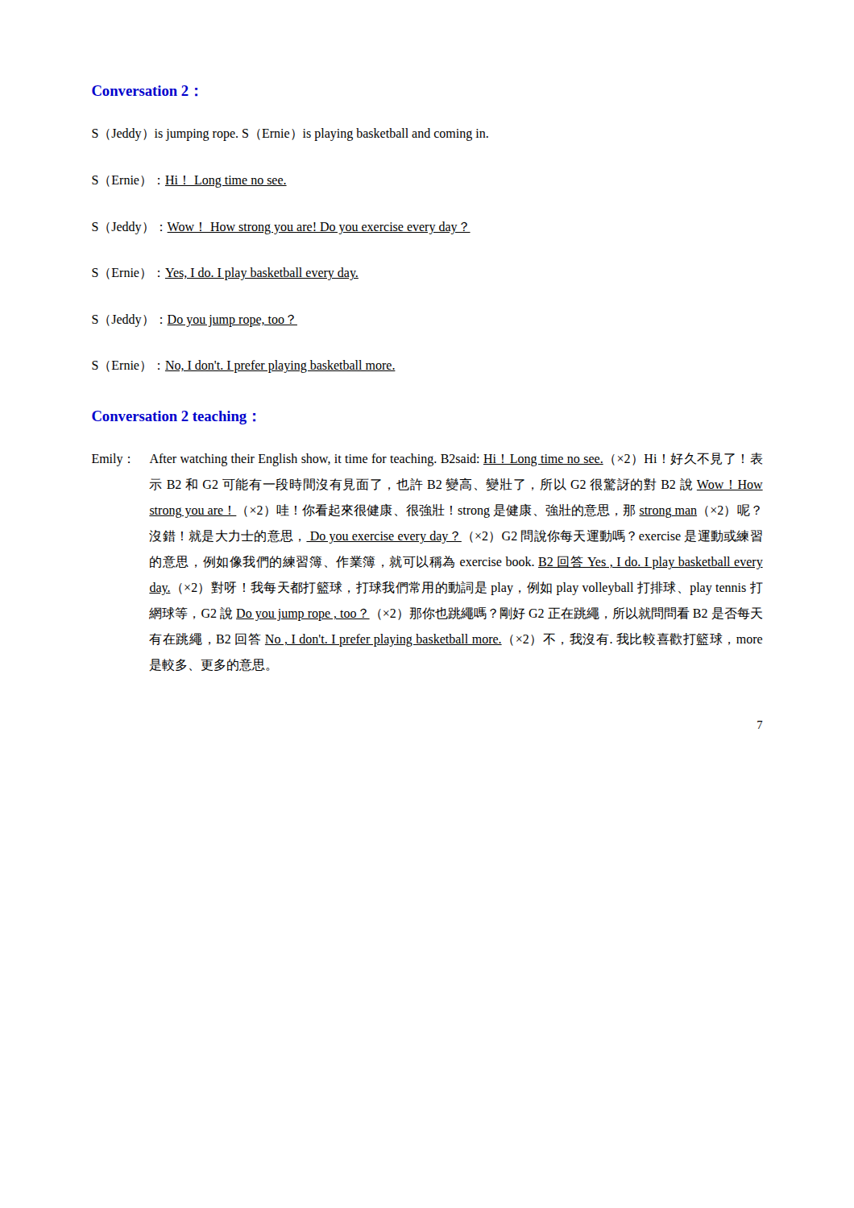Conversation 2：
S（Jeddy）is jumping rope. S（Ernie）is playing basketball and coming in.
S（Ernie）：Hi！ Long time no see.
S（Jeddy）：Wow！ How strong you are! Do you exercise every day？
S（Ernie）：Yes, I do. I play basketball every day.
S（Jeddy）：Do you jump rope, too？
S（Ernie）：No, I don't. I prefer playing basketball more.
Conversation 2 teaching：
Emily： After watching their English show, it time for teaching. B2said: Hi！Long time no see.（×2）Hi！好久不見了！表示 B2 和 G2 可能有一段時間沒有見面了，也許 B2 變高、變壯了，所以 G2 很驚訝的對 B2 說 Wow！How strong you are！（×2）哇！你看起來很健康、很強壯！strong 是健康、強壯的意思，那 strong man（×2）呢？沒錯！就是大力士的意思， Do you exercise every day？（×2）G2 問說你每天運動嗎？exercise 是運動或練習的意思，例如像我們的練習簿、作業簿，就可以稱為 exercise book. B2 回答 Yes , I do. I play basketball every day.（×2）對呀！我每天都打籃球，打球我們常用的動詞是 play，例如 play volleyball 打排球、play tennis 打網球等，G2 說 Do you jump rope , too？（×2）那你也跳繩嗎？剛好 G2 正在跳繩，所以就問問看 B2 是否每天有在跳繩，B2 回答 No , I don't. I prefer playing basketball more.（×2）不，我沒有. 我比較喜歡打籃球，more 是較多、更多的意思。
7